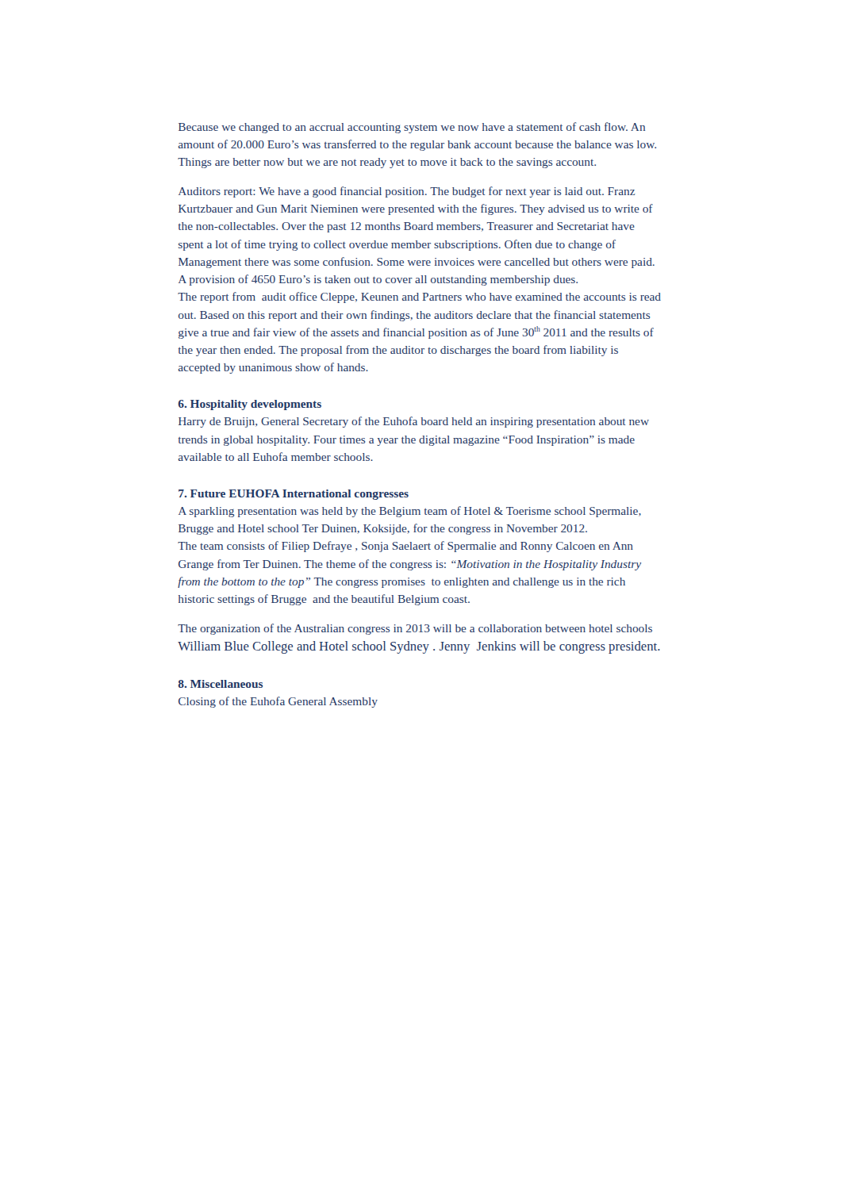Because we changed to an accrual accounting system we now have a statement of cash flow. An amount of 20.000 Euro’s was transferred to the regular bank account because the balance was low. Things are better now but we are not ready yet to move it back to the savings account.
Auditors report: We have a good financial position. The budget for next year is laid out. Franz Kurtzbauer and Gun Marit Nieminen were presented with the figures. They advised us to write of the non-collectables. Over the past 12 months Board members, Treasurer and Secretariat have spent a lot of time trying to collect overdue member subscriptions. Often due to change of Management there was some confusion. Some were invoices were cancelled but others were paid. A provision of 4650 Euro’s is taken out to cover all outstanding membership dues.
The report from audit office Cleppe, Keunen and Partners who have examined the accounts is read out. Based on this report and their own findings, the auditors declare that the financial statements give a true and fair view of the assets and financial position as of June 30th 2011 and the results of the year then ended. The proposal from the auditor to discharges the board from liability is accepted by unanimous show of hands.
6. Hospitality developments
Harry de Bruijn, General Secretary of the Euhofa board held an inspiring presentation about new trends in global hospitality. Four times a year the digital magazine “Food Inspiration” is made available to all Euhofa member schools.
7. Future EUHOFA International congresses
A sparkling presentation was held by the Belgium team of Hotel & Toerisme school Spermalie, Brugge and Hotel school Ter Duinen, Koksijde, for the congress in November 2012.
The team consists of Filiep Defraye , Sonja Saelaert of Spermalie and Ronny Calcoen en Ann Grange from Ter Duinen. The theme of the congress is: “Motivation in the Hospitality Industry from the bottom to the top” The congress promises to enlighten and challenge us in the rich historic settings of Brugge and the beautiful Belgium coast.
The organization of the Australian congress in 2013 will be a collaboration between hotel schools William Blue College and Hotel school Sydney . Jenny Jenkins will be congress president.
8. Miscellaneous
Closing of the Euhofa General Assembly